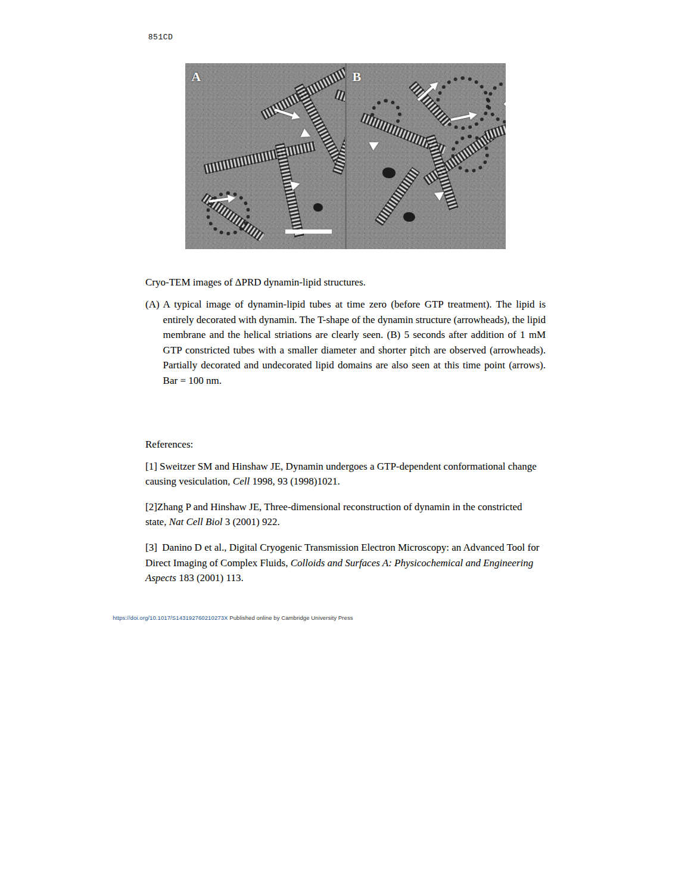851CD
A
B
Cryo-TEM images of ΔPRD dynamin-lipid structures.
(A)
A typical image of dynamin-lipid tubes at time zero (before GTP treatment). The lipid is entirely decorated with dynamin. The T-shape of the dynamin structure (arrowheads), the lipid membrane and the helical striations are clearly seen. (B) 5 seconds after addition of 1 mM GTP constricted tubes with a smaller diameter and shorter pitch are observed (arrowheads). Partially decorated and undecorated lipid domains are also seen at this time point (arrows). Bar = 100 nm.
References:
[1] Sweitzer SM and Hinshaw JE, Dynamin undergoes a GTP-dependent conformational change causing vesiculation, Cell 1998, 93 (1998)1021.
[2]Zhang P and Hinshaw JE, Three-dimensional reconstruction of dynamin in the constricted state, Nat Cell Biol 3 (2001) 922.
[3] Danino D et al., Digital Cryogenic Transmission Electron Microscopy: an Advanced Tool for Direct Imaging of Complex Fluids, Colloids and Surfaces A: Physicochemical and Engineering Aspects 183 (2001) 113.
https://doi.org/10.1017/S143192760210273X Published online by Cambridge University Press